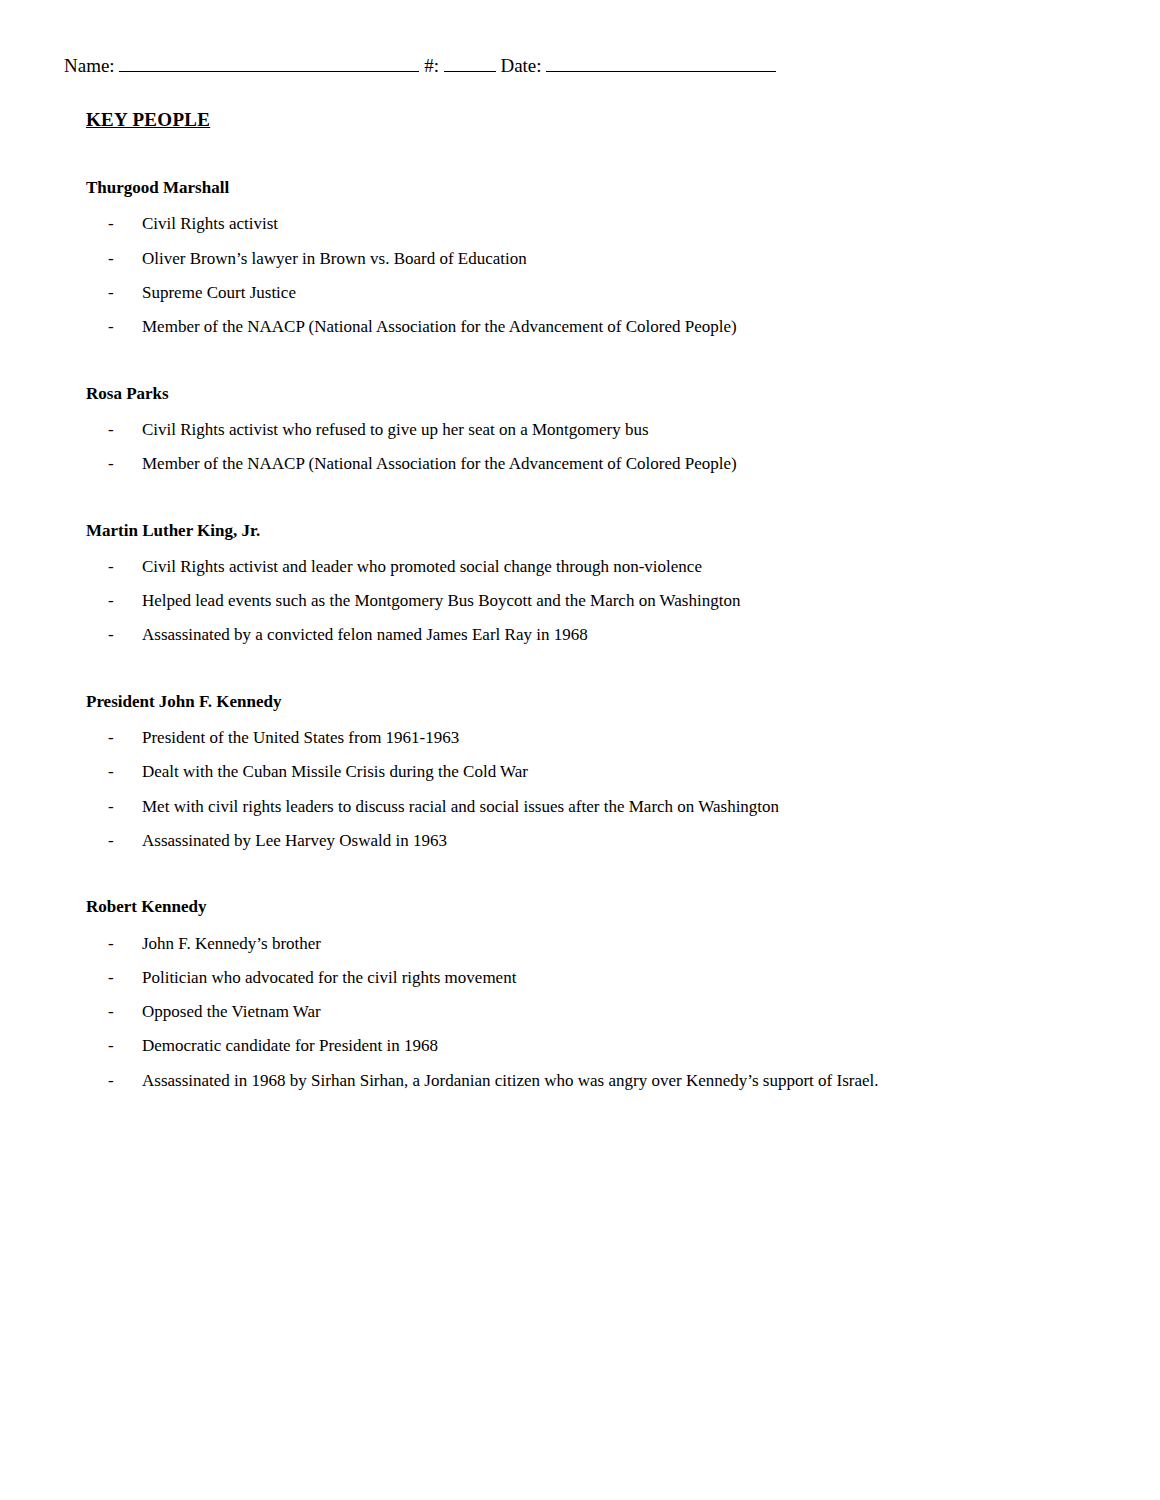Name: #: Date:
KEY PEOPLE
Thurgood Marshall
Civil Rights activist
Oliver Brown’s lawyer in Brown vs. Board of Education
Supreme Court Justice
Member of the NAACP (National Association for the Advancement of Colored People)
Rosa Parks
Civil Rights activist who refused to give up her seat on a Montgomery bus
Member of the NAACP (National Association for the Advancement of Colored People)
Martin Luther King, Jr.
Civil Rights activist and leader who promoted social change through non-violence
Helped lead events such as the Montgomery Bus Boycott and the March on Washington
Assassinated by a convicted felon named James Earl Ray in 1968
President John F. Kennedy
President of the United States from 1961-1963
Dealt with the Cuban Missile Crisis during the Cold War
Met with civil rights leaders to discuss racial and social issues after the March on Washington
Assassinated by Lee Harvey Oswald in 1963
Robert Kennedy
John F. Kennedy’s brother
Politician who advocated for the civil rights movement
Opposed the Vietnam War
Democratic candidate for President in 1968
Assassinated in 1968 by Sirhan Sirhan, a Jordanian citizen who was angry over Kennedy’s support of Israel.